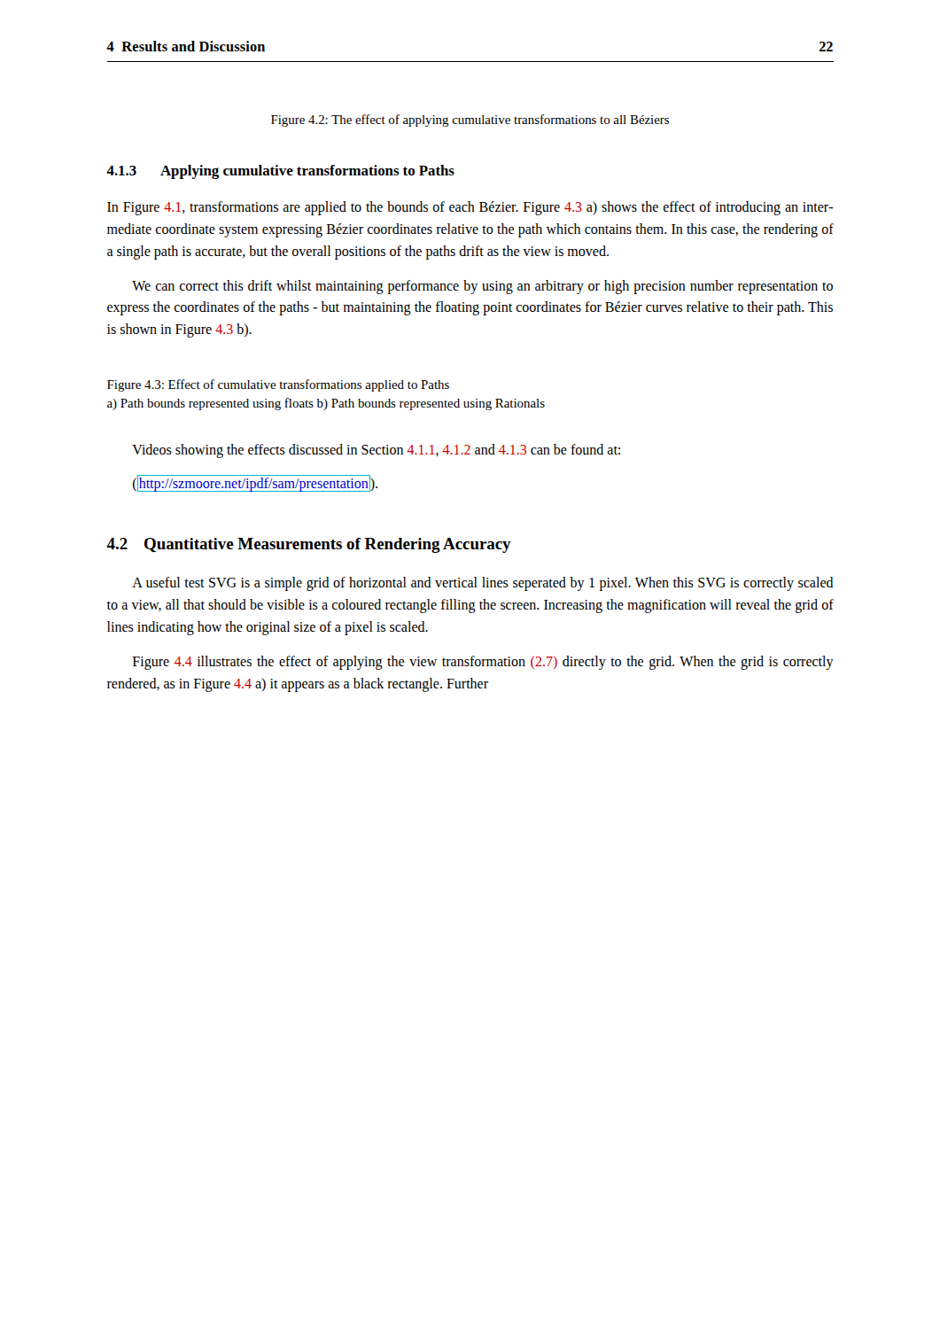4 Results and Discussion 22
Figure 4.2: The effect of applying cumulative transformations to all Béziers
4.1.3 Applying cumulative transformations to Paths
In Figure 4.1, transformations are applied to the bounds of each Bézier. Figure 4.3 a) shows the effect of introducing an intermediate coordinate system expressing Bézier coordinates relative to the path which contains them. In this case, the rendering of a single path is accurate, but the overall positions of the paths drift as the view is moved.
We can correct this drift whilst maintaining performance by using an arbitrary or high precision number representation to express the coordinates of the paths - but maintaining the floating point coordinates for Bézier curves relative to their path. This is shown in Figure 4.3 b).
Figure 4.3: Effect of cumulative transformations applied to Paths
a) Path bounds represented using floats b) Path bounds represented using Rationals
Videos showing the effects discussed in Section 4.1.1, 4.1.2 and 4.1.3 can be found at:
(http://szmoore.net/ipdf/sam/presentation).
4.2 Quantitative Measurements of Rendering Accuracy
A useful test SVG is a simple grid of horizontal and vertical lines seperated by 1 pixel. When this SVG is correctly scaled to a view, all that should be visible is a coloured rectangle filling the screen. Increasing the magnification will reveal the grid of lines indicating how the original size of a pixel is scaled.
Figure 4.4 illustrates the effect of applying the view transformation (2.7) directly to the grid. When the grid is correctly rendered, as in Figure 4.4 a) it appears as a black rectangle. Further